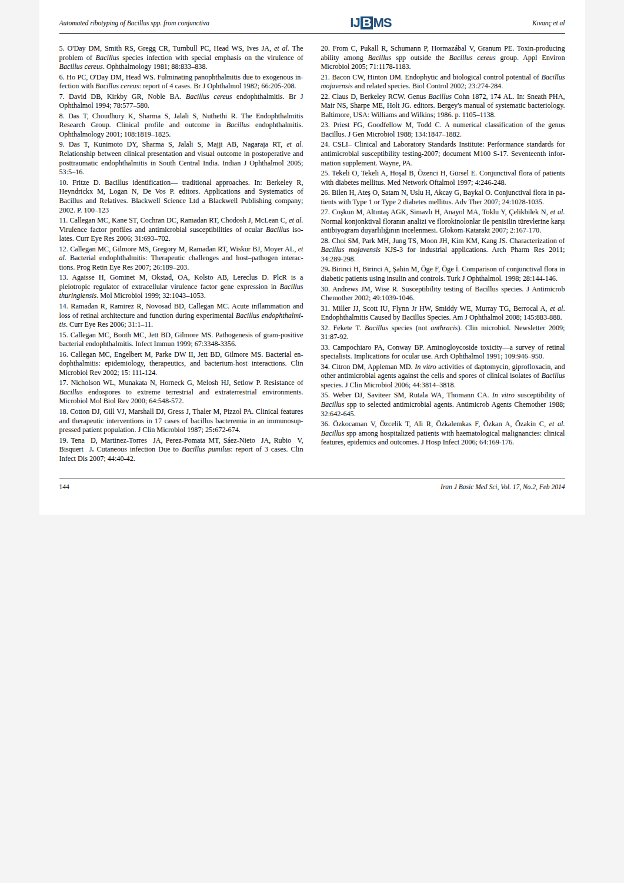Automated ribotyping of Bacillus spp. from conjunctiva
IJBMS
Kıvanç et al
5. O'Day DM, Smith RS, Gregg CR, Turnbull PC, Head WS, Ives JA, et al. The problem of Bacillus species infection with special emphasis on the virulence of Bacillus cereus. Ophthalmology 1981; 88:833–838.
6. Ho PC, O'Day DM, Head WS. Fulminating panophthalmitis due to exogenous infection with Bacillus cereus: report of 4 cases. Br J Ophthalmol 1982; 66:205-208.
7. David DB, Kirkby GR, Noble BA. Bacillus cereus endophthalmitis. Br J Ophthalmol 1994; 78:577–580.
8. Das T, Choudhury K, Sharma S, Jalali S, Nuthethi R. The Endophthalmitis Research Group. Clinical profile and outcome in Bacillus endophthalmitis. Ophthalmology 2001; 108:1819–1825.
9. Das T, Kunimoto DY, Sharma S, Jalali S, Majji AB, Nagaraja RT, et al. Relationship between clinical presentation and visual outcome in postoperative and posttraumatic endophthalmitis in South Central India. Indian J Ophthalmol 2005; 53:5–16.
10. Fritze D. Bacillus identification— traditional approaches. In: Berkeley R, Heyndrickx M, Logan N, De Vos P. editors. Applications and Systematics of Bacillus and Relatives. Blackwell Science Ltd a Blackwell Publishing company; 2002. P. 100–123
11. Callegan MC, Kane ST, Cochran DC, Ramadan RT, Chodosh J, McLean C, et al. Virulence factor profiles and antimicrobial susceptibilities of ocular Bacillus isolates. Curr Eye Res 2006; 31:693–702.
12. Callegan MC, Gilmore MS, Gregory M, Ramadan RT, Wiskur BJ, Moyer AL, et al. Bacterial endophthalmitis: Therapeutic challenges and host–pathogen interactions. Prog Retin Eye Res 2007; 26:189–203.
13. Agaisse H, Gominet M, Okstad, OA, Kolsto AB, Lereclus D. PlcR is a pleiotropic regulator of extracellular virulence factor gene expression in Bacillus thuringiensis. Mol Microbiol 1999; 32:1043–1053.
14. Ramadan R, Ramirez R, Novosad BD, Callegan MC. Acute inflammation and loss of retinal architecture and function during experimental Bacillus endophthalmitis. Curr Eye Res 2006; 31:1–11.
15. Callegan MC, Booth MC, Jett BD, Gilmore MS. Pathogenesis of gram-positive bacterial endophthalmitis. Infect Immun 1999; 67:3348-3356.
16. Callegan MC, Engelbert M, Parke DW II, Jett BD, Gilmore MS. Bacterial endophthalmitis: epidemiology, therapeutics, and bacterium-host interactions. Clin Microbiol Rev 2002; 15: 111-124.
17. Nicholson WL, Munakata N, Horneck G, Melosh HJ, Setlow P. Resistance of Bacillus endospores to extreme terrestrial and extraterrestrial environments. Microbiol Mol Biol Rev 2000; 64:548-572.
18. Cotton DJ, Gill VJ, Marshall DJ, Gress J, Thaler M, Pizzol PA. Clinical features and therapeutic interventions in 17 cases of bacillus bacteremia in an immunosuppressed patient population. J Clin Microbiol 1987; 25: 672-674.
19. Tena D, Martinez-Torres JA, Perez-Pomata MT, Sáez-Nieto JA, Rubio V, Bisquert J. Cutaneous infection Due to Bacillus pumilus: report of 3 cases. Clin Infect Dis 2007; 44:40-42.
20. From C, Pukall R, Schumann P, Hormazábal V, Granum PE. Toxin-producing ability among Bacillus spp outside the Bacillus cereus group. Appl Environ Microbiol 2005; 71:1178-1183.
21. Bacon CW, Hinton DM. Endophytic and biological control potential of Bacillus mojavensis and related species. Biol Control 2002; 23:274-284.
22. Claus D, Berkeley RCW. Genus Bacillus Cohn 1872, 174 AL. In: Sneath PHA, Mair NS, Sharpe ME, Holt JG. editors. Bergey's manual of systematic bacteriology. Baltimore, USA: Williams and Wilkins; 1986. p. 1105–1138.
23. Priest FG, Goodfellow M, Todd C. A numerical classification of the genus Bacillus. J Gen Microbiol 1988; 134:1847–1882.
24. CSLI– Clinical and Laboratory Standards Institute: Performance standards for antimicrobial susceptibility testing-2007; document M100 S-17. Seventeenth information supplement. Wayne, PA.
25. Tekeli O, Tekeli A, Hoşal B, Özenci H, Gürsel E. Conjunctival flora of patients with diabetes mellitus. Med Network Oftalmol 1997; 4:246-248.
26. Bilen H, Ateş O, Satam N, Uslu H, Akcay G, Baykal O. Conjunctival flora in patients with Type 1 or Type 2 diabetes mellitus. Adv Ther 2007; 24:1028-1035.
27. Coşkun M, Altıntaş AGK, Simavlı H, Anayol MA, Toklu Y, Çelikbilek N, et al. Normal konjonktival floranın analizi ve florokinolonlar ile penisilin türevlerine karşı antibiyogram duyarlılığının incelenmesi. Glokom-Katarakt 2007; 2:167-170.
28. Choi SM, Park MH, Jung TS, Moon JH, Kim KM, Kang JS. Characterization of Bacillus mojavensis KJS-3 for industrial applications. Arch Pharm Res 2011; 34:289-298.
29. Birinci H, Birinci A, Şahin M, Öge F, Öge İ. Comparison of conjunctival flora in diabetic patients using insulin and controls. Turk J Ophthalmol. 1998; 28:144-146.
30. Andrews JM, Wise R. Susceptibility testing of Bacillus species. J Antimicrob Chemother 2002; 49:1039-1046.
31. Miller JJ, Scott IU, Flynn Jr HW, Smiddy WE, Murray TG, Berrocal A, et al. Endophthalmitis Caused by Bacillus Species. Am J Ophthalmol 2008; 145:883-888.
32. Fekete T. Bacillus species (not anthracis). Clin microbiol. Newsletter 2009; 31:87-92.
33. Campochiaro PA, Conway BP. Aminogloycoside toxicity—a survey of retinal specialists. Implications for ocular use. Arch Ophthalmol 1991; 109:946–950.
34. Citron DM, Appleman MD. In vitro activities of daptomycin, giprofloxacin, and other antimicrobial agents against the cells and spores of clinical isolates of Bacillus species. J Clin Microbiol 2006; 44:3814–3818.
35. Weber DJ, Saviteer SM, Rutala WA, Thomann CA. In vitro susceptibility of Bacillus spp to selected antimicrobial agents. Antimicrob Agents Chemother 1988; 32:642-645.
36. Özkocaman V, Özcelik T, Ali R, Özkalemkas F, Özkan A, Özakin C, et al. Bacillus spp among hospitalized patients with haematological malignancies: clinical features, epidemics and outcomes. J Hosp Infect 2006; 64:169-176.
144
Iran J Basic Med Sci, Vol. 17, No.2, Feb 2014